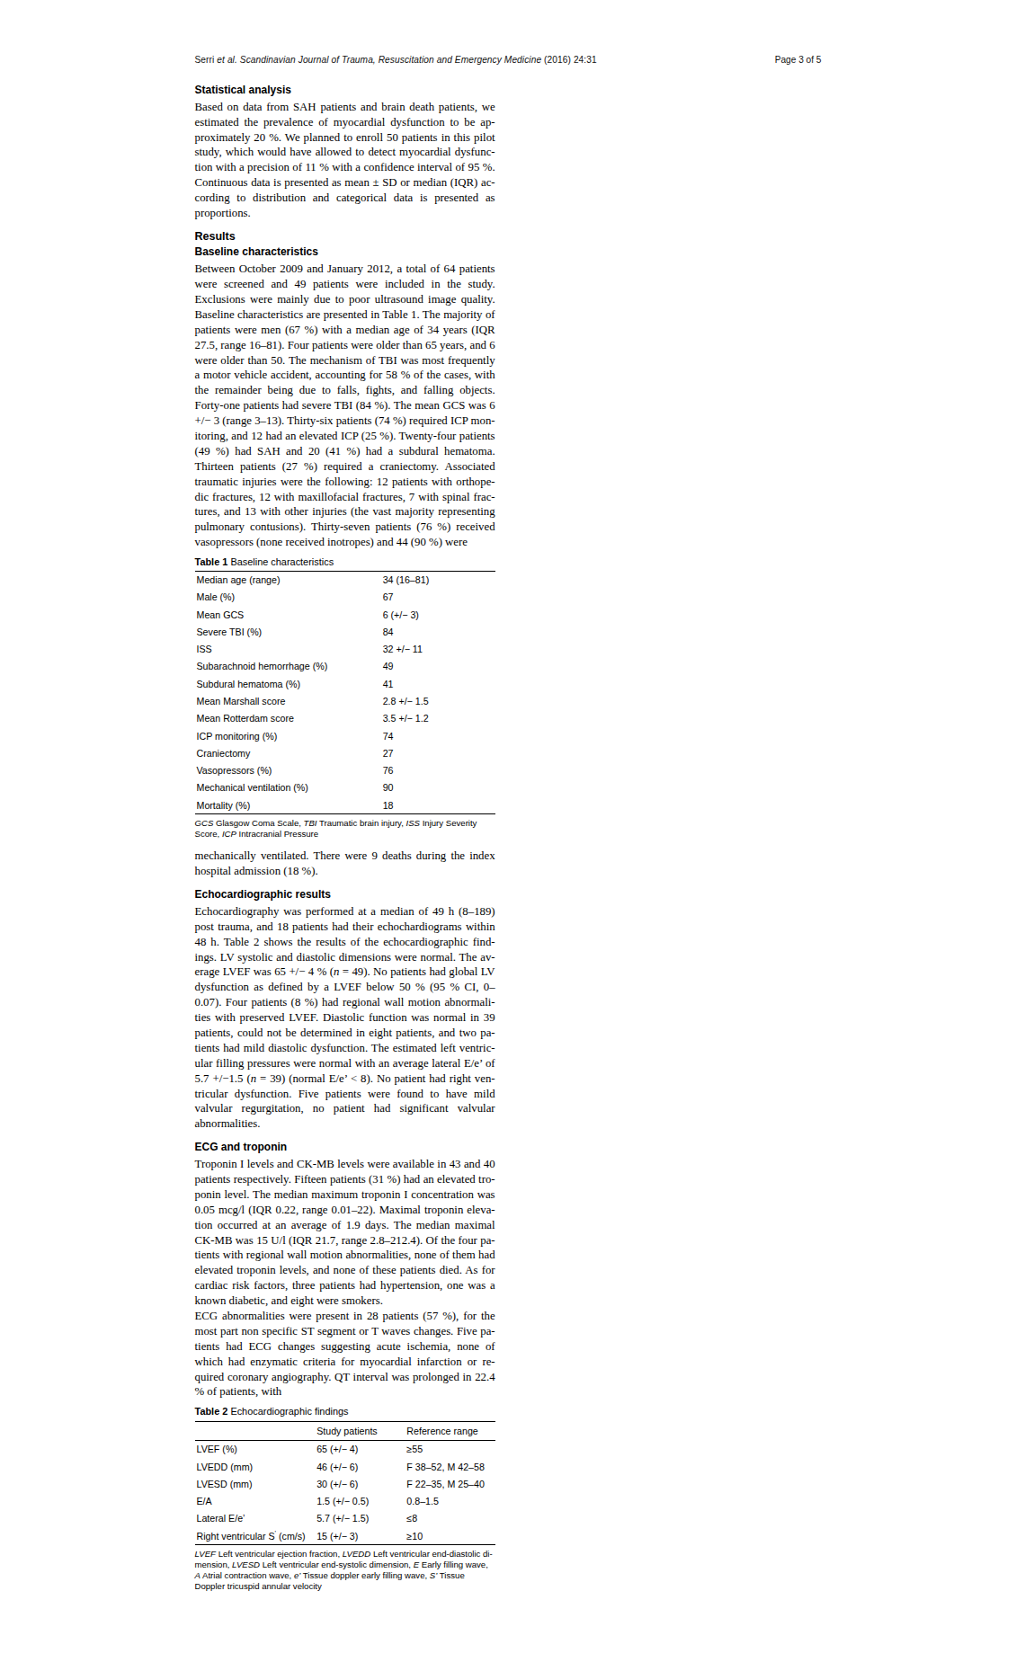Serri et al. Scandinavian Journal of Trauma, Resuscitation and Emergency Medicine (2016) 24:31
Page 3 of 5
Statistical analysis
Based on data from SAH patients and brain death patients, we estimated the prevalence of myocardial dysfunction to be approximately 20 %. We planned to enroll 50 patients in this pilot study, which would have allowed to detect myocardial dysfunction with a precision of 11 % with a confidence interval of 95 %. Continuous data is presented as mean ± SD or median (IQR) according to distribution and categorical data is presented as proportions.
Results
Baseline characteristics
Between October 2009 and January 2012, a total of 64 patients were screened and 49 patients were included in the study. Exclusions were mainly due to poor ultrasound image quality. Baseline characteristics are presented in Table 1. The majority of patients were men (67 %) with a median age of 34 years (IQR 27.5, range 16–81). Four patients were older than 65 years, and 6 were older than 50. The mechanism of TBI was most frequently a motor vehicle accident, accounting for 58 % of the cases, with the remainder being due to falls, fights, and falling objects. Forty-one patients had severe TBI (84 %). The mean GCS was 6 +/− 3 (range 3–13). Thirty-six patients (74 %) required ICP monitoring, and 12 had an elevated ICP (25 %). Twenty-four patients (49 %) had SAH and 20 (41 %) had a subdural hematoma. Thirteen patients (27 %) required a craniectomy. Associated traumatic injuries were the following: 12 patients with orthopedic fractures, 12 with maxillofacial fractures, 7 with spinal fractures, and 13 with other injuries (the vast majority representing pulmonary contusions). Thirty-seven patients (76 %) received vasopressors (none received inotropes) and 44 (90 %) were
Table 1 Baseline characteristics
| Median age (range) | 34 (16–81) |
| Male (%) | 67 |
| Mean GCS | 6 (+/− 3) |
| Severe TBI (%) | 84 |
| ISS | 32 +/− 11 |
| Subarachnoid hemorrhage (%) | 49 |
| Subdural hematoma (%) | 41 |
| Mean Marshall score | 2.8 +/− 1.5 |
| Mean Rotterdam score | 3.5 +/− 1.2 |
| ICP monitoring (%) | 74 |
| Craniectomy | 27 |
| Vasopressors (%) | 76 |
| Mechanical ventilation (%) | 90 |
| Mortality (%) | 18 |
GCS Glasgow Coma Scale, TBI Traumatic brain injury, ISS Injury Severity Score, ICP Intracranial Pressure
mechanically ventilated. There were 9 deaths during the index hospital admission (18 %).
Echocardiographic results
Echocardiography was performed at a median of 49 h (8–189) post trauma, and 18 patients had their echochardiograms within 48 h. Table 2 shows the results of the echocardiographic findings. LV systolic and diastolic dimensions were normal. The average LVEF was 65 +/− 4 % (n = 49). No patients had global LV dysfunction as defined by a LVEF below 50 % (95 % CI, 0–0.07). Four patients (8 %) had regional wall motion abnormalities with preserved LVEF. Diastolic function was normal in 39 patients, could not be determined in eight patients, and two patients had mild diastolic dysfunction. The estimated left ventricular filling pressures were normal with an average lateral E/e’ of 5.7 +/−1.5 (n = 39) (normal E/e’ < 8). No patient had right ventricular dysfunction. Five patients were found to have mild valvular regurgitation, no patient had significant valvular abnormalities.
ECG and troponin
Troponin I levels and CK-MB levels were available in 43 and 40 patients respectively. Fifteen patients (31 %) had an elevated troponin level. The median maximum troponin I concentration was 0.05 mcg/l (IQR 0.22, range 0.01–22). Maximal troponin elevation occurred at an average of 1.9 days. The median maximal CK-MB was 15 U/l (IQR 21.7, range 2.8–212.4). Of the four patients with regional wall motion abnormalities, none of them had elevated troponin levels, and none of these patients died. As for cardiac risk factors, three patients had hypertension, one was a known diabetic, and eight were smokers.
ECG abnormalities were present in 28 patients (57 %), for the most part non specific ST segment or T waves changes. Five patients had ECG changes suggesting acute ischemia, none of which had enzymatic criteria for myocardial infarction or required coronary angiography. QT interval was prolonged in 22.4 % of patients, with
Table 2 Echocardiographic findings
| | Study patients | Reference range |
| --- | --- | --- |
| LVEF (%) | 65 (+/− 4) | ≥55 |
| LVEDD (mm) | 46 (+/− 6) | F 38–52, M 42–58 |
| LVESD (mm) | 30 (+/− 6) | F 22–35, M 25–40 |
| E/A | 1.5 (+/− 0.5) | 0.8–1.5 |
| Lateral E/e’ | 5.7 (+/− 1.5) | ≤8 |
| Right ventricular S ' (cm/s) | 15 (+/− 3) | ≥10 |
LVEF Left ventricular ejection fraction, LVEDD Left ventricular end-diastolic dimension, LVESD Left ventricular end-systolic dimension, E Early filling wave, A Atrial contraction wave, e’ Tissue doppler early filling wave, S’ Tissue Doppler tricuspid annular velocity